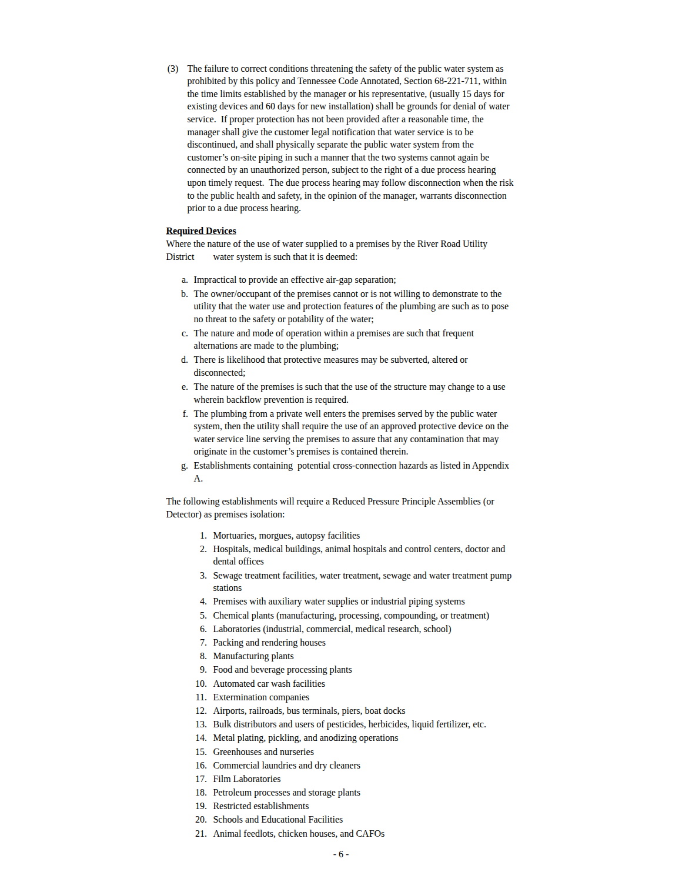(3)
The failure to correct conditions threatening the safety of the public water system as prohibited by this policy and Tennessee Code Annotated, Section 68-221-711, within the time limits established by the manager or his representative, (usually 15 days for existing devices and 60 days for new installation) shall be grounds for denial of water service. If proper protection has not been provided after a reasonable time, the manager shall give the customer legal notification that water service is to be discontinued, and shall physically separate the public water system from the customer’s on-site piping in such a manner that the two systems cannot again be connected by an unauthorized person, subject to the right of a due process hearing upon timely request. The due process hearing may follow disconnection when the risk to the public health and safety, in the opinion of the manager, warrants disconnection prior to a due process hearing.
Required Devices
Where the nature of the use of water supplied to a premises by the River Road Utility District water system is such that it is deemed:
Impractical to provide an effective air-gap separation;
The owner/occupant of the premises cannot or is not willing to demonstrate to the utility that the water use and protection features of the plumbing are such as to pose no threat to the safety or potability of the water;
The nature and mode of operation within a premises are such that frequent alternations are made to the plumbing;
There is likelihood that protective measures may be subverted, altered or disconnected;
The nature of the premises is such that the use of the structure may change to a use wherein backflow prevention is required.
The plumbing from a private well enters the premises served by the public water system, then the utility shall require the use of an approved protective device on the water service line serving the premises to assure that any contamination that may originate in the customer’s premises is contained therein.
Establishments containing potential cross-connection hazards as listed in Appendix A.
The following establishments will require a Reduced Pressure Principle Assemblies (or Detector) as premises isolation:
Mortuaries, morgues, autopsy facilities
Hospitals, medical buildings, animal hospitals and control centers, doctor and dental offices
Sewage treatment facilities, water treatment, sewage and water treatment pump stations
Premises with auxiliary water supplies or industrial piping systems
Chemical plants (manufacturing, processing, compounding, or treatment)
Laboratories (industrial, commercial, medical research, school)
Packing and rendering houses
Manufacturing plants
Food and beverage processing plants
Automated car wash facilities
Extermination companies
Airports, railroads, bus terminals, piers, boat docks
Bulk distributors and users of pesticides, herbicides, liquid fertilizer, etc.
Metal plating, pickling, and anodizing operations
Greenhouses and nurseries
Commercial laundries and dry cleaners
Film Laboratories
Petroleum processes and storage plants
Restricted establishments
Schools and Educational Facilities
Animal feedlots, chicken houses, and CAFOs
- 6 -